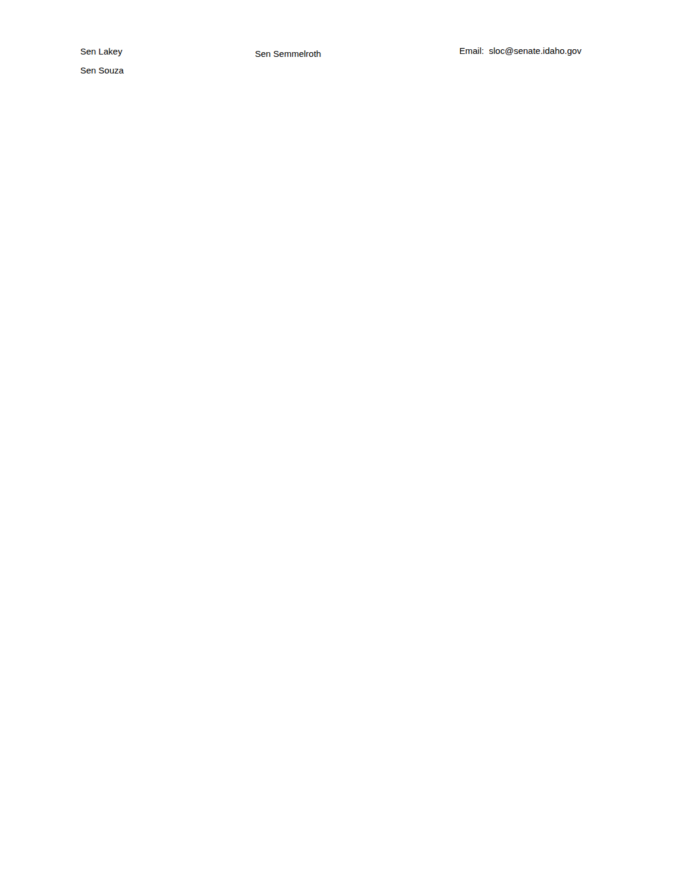Sen Lakey
Sen Souza
Sen Semmelroth
Email: sloc@senate.idaho.gov